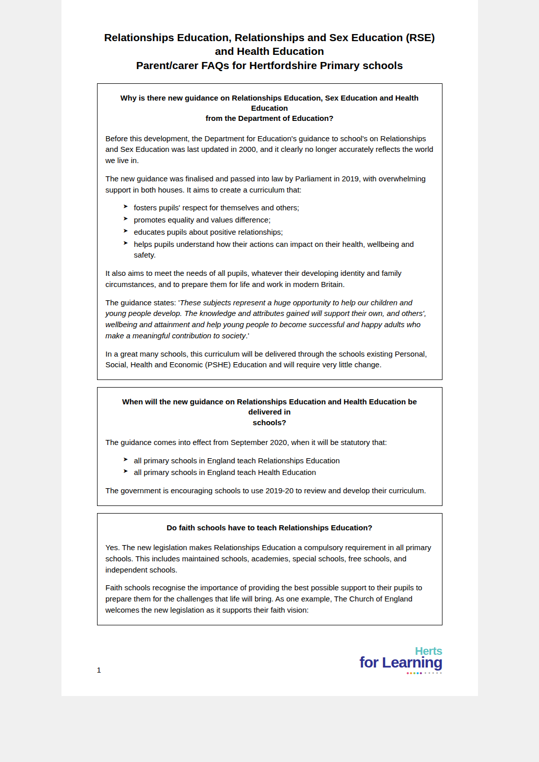Relationships Education, Relationships and Sex Education (RSE)
and Health Education
Parent/carer FAQs for Hertfordshire Primary schools
Why is there new guidance on Relationships Education, Sex Education and Health Education
from the Department of Education?
Before this development, the Department for Education's guidance to school's on Relationships and Sex Education was last updated in 2000, and it clearly no longer accurately reflects the world we live in.
The new guidance was finalised and passed into law by Parliament in 2019, with overwhelming support in both houses. It aims to create a curriculum that:
fosters pupils' respect for themselves and others;
promotes equality and values difference;
educates pupils about positive relationships;
helps pupils understand how their actions can impact on their health, wellbeing and safety.
It also aims to meet the needs of all pupils, whatever their developing identity and family circumstances, and to prepare them for life and work in modern Britain.
The guidance states: 'These subjects represent a huge opportunity to help our children and young people develop. The knowledge and attributes gained will support their own, and others', wellbeing and attainment and help young people to become successful and happy adults who make a meaningful contribution to society.'
In a great many schools, this curriculum will be delivered through the schools existing Personal, Social, Health and Economic (PSHE) Education and will require very little change.
When will the new guidance on Relationships Education and Health Education be delivered in
schools?
The guidance comes into effect from September 2020, when it will be statutory that:
all primary schools in England teach Relationships Education
all primary schools in England teach Health Education
The government is encouraging schools to use 2019-20 to review and develop their curriculum.
Do faith schools have to teach Relationships Education?
Yes. The new legislation makes Relationships Education a compulsory requirement in all primary schools. This includes maintained schools, academies, special schools, free schools, and independent schools.
Faith schools recognise the importance of providing the best possible support to their pupils to prepare them for the challenges that life will bring. As one example, The Church of England welcomes the new legislation as it supports their faith vision:
1
Herts
for Learning
●●●●● • • • • •